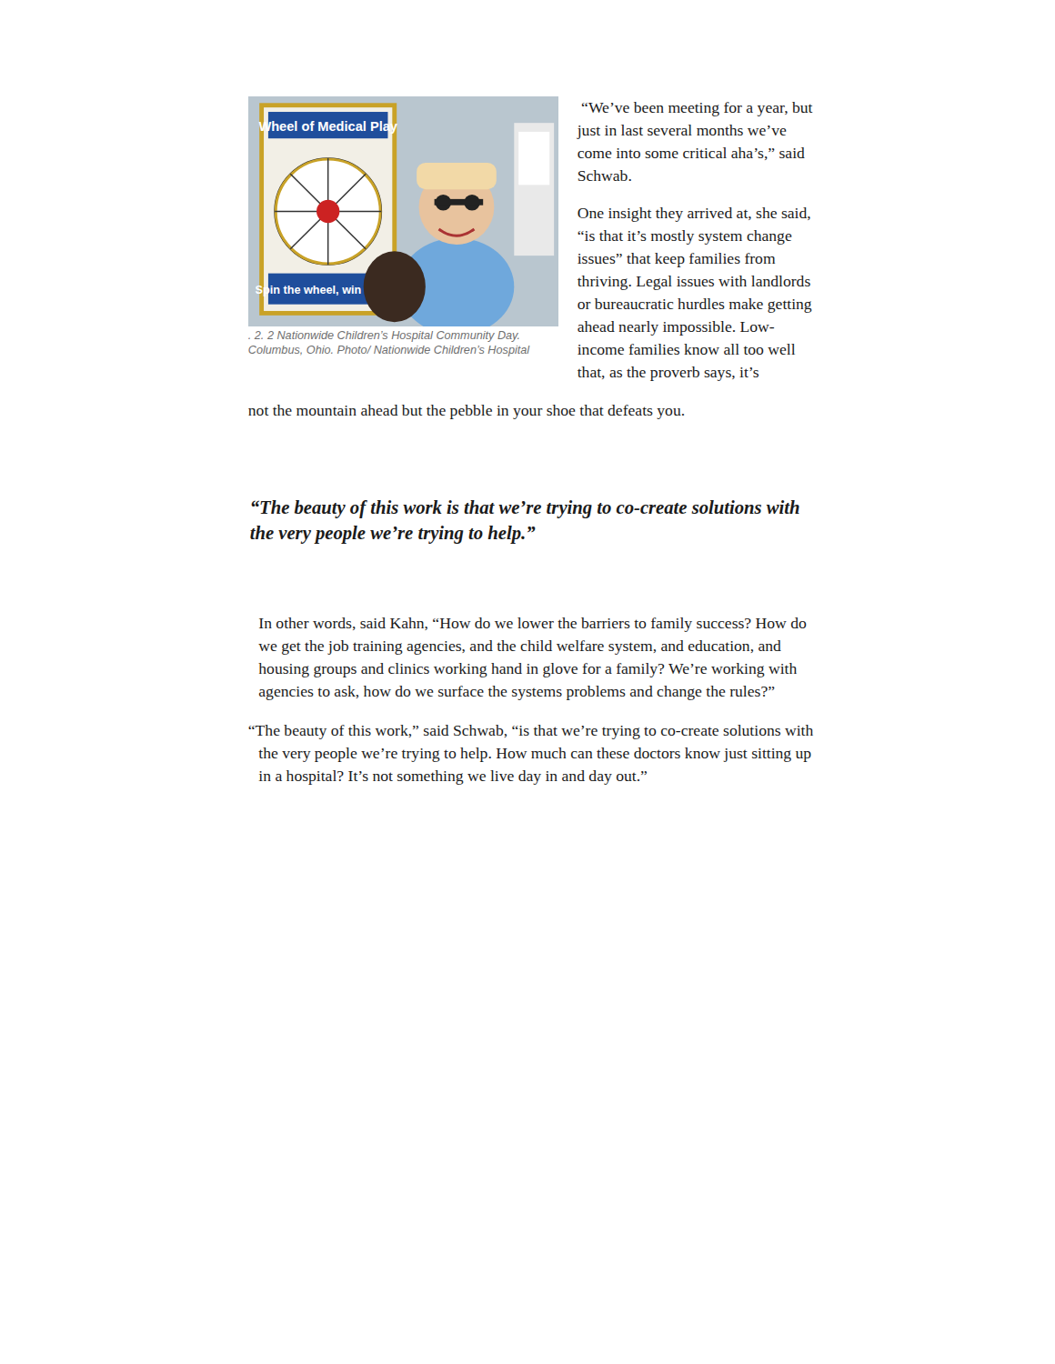. 2. 2 Nationwide Children’s Hospital Community Day. Columbus, Ohio. Photo/ Nationwide Children’s Hospital
“We’ve been meeting for a year, but just in last several months we’ve come into some critical aha’s,” said Schwab.
One insight they arrived at, she said, “is that it’s mostly system change issues” that keep families from thriving. Legal issues with landlords or bureaucratic hurdles make getting ahead nearly impossible. Low-income families know all too well that, as the proverb says, it’s
not the mountain ahead but the pebble in your shoe that defeats you.
“The beauty of this work is that we’re trying to co-create solutions with the very people we’re trying to help.”
In other words, said Kahn, “How do we lower the barriers to family success? How do we get the job training agencies, and the child welfare system, and education, and housing groups and clinics working hand in glove for a family? We’re working with agencies to ask, how do we surface the systems problems and change the rules?”
“The beauty of this work,” said Schwab, “is that we’re trying to co-create solutions with the very people we’re trying to help. How much can these doctors know just sitting up in a hospital? It’s not something we live day in and day out.”